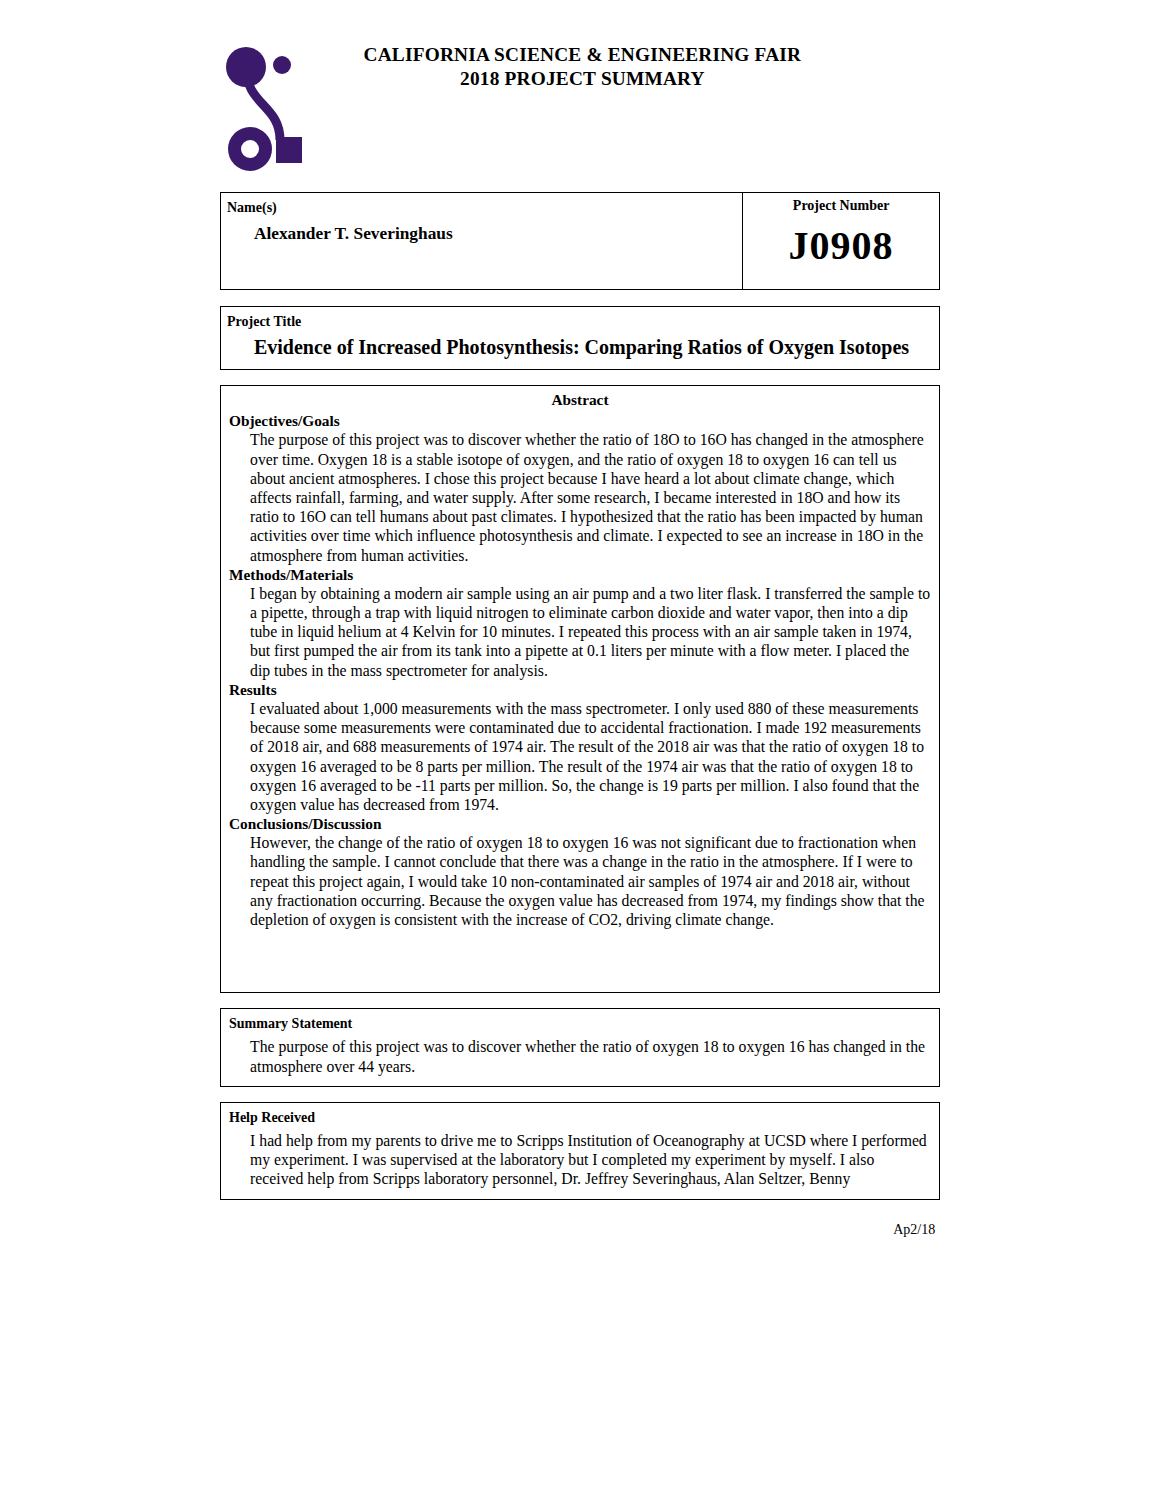CALIFORNIA SCIENCE & ENGINEERING FAIR
2018 PROJECT SUMMARY
Name(s)
Alexander T. Severinghaus
Project Number
J0908
Project Title
Evidence of Increased Photosynthesis: Comparing Ratios of Oxygen Isotopes
Abstract
Objectives/Goals
The purpose of this project was to discover whether the ratio of 18O to 16O has changed in the atmosphere over time. Oxygen 18 is a stable isotope of oxygen, and the ratio of oxygen 18 to oxygen 16 can tell us about ancient atmospheres. I chose this project because I have heard a lot about climate change, which affects rainfall, farming, and water supply. After some research, I became interested in 18O and how its ratio to 16O can tell humans about past climates. I hypothesized that the ratio has been impacted by human activities over time which influence photosynthesis and climate. I expected to see an increase in 18O in the atmosphere from human activities.
Methods/Materials
I began by obtaining a modern air sample using an air pump and a two liter flask. I transferred the sample to a pipette, through a trap with liquid nitrogen to eliminate carbon dioxide and water vapor, then into a dip tube in liquid helium at 4 Kelvin for 10 minutes. I repeated this process with an air sample taken in 1974, but first pumped the air from its tank into a pipette at 0.1 liters per minute with a flow meter. I placed the dip tubes in the mass spectrometer for analysis.
Results
I evaluated about 1,000 measurements with the mass spectrometer. I only used 880 of these measurements because some measurements were contaminated due to accidental fractionation. I made 192 measurements of 2018 air, and 688 measurements of 1974 air. The result of the 2018 air was that the ratio of oxygen 18 to oxygen 16 averaged to be 8 parts per million. The result of the 1974 air was that the ratio of oxygen 18 to oxygen 16 averaged to be -11 parts per million. So, the change is 19 parts per million. I also found that the oxygen value has decreased from 1974.
Conclusions/Discussion
However, the change of the ratio of oxygen 18 to oxygen 16 was not significant due to fractionation when handling the sample. I cannot conclude that there was a change in the ratio in the atmosphere. If I were to repeat this project again, I would take 10 non-contaminated air samples of 1974 air and 2018 air, without any fractionation occurring. Because the oxygen value has decreased from 1974, my findings show that the depletion of oxygen is consistent with the increase of CO2, driving climate change.
Summary Statement
The purpose of this project was to discover whether the ratio of oxygen 18 to oxygen 16 has changed in the atmosphere over 44 years.
Help Received
I had help from my parents to drive me to Scripps Institution of Oceanography at UCSD where I performed my experiment. I was supervised at the laboratory but I completed my experiment by myself. I also received help from Scripps laboratory personnel, Dr. Jeffrey Severinghaus, Alan Seltzer, Benny
Ap2/18